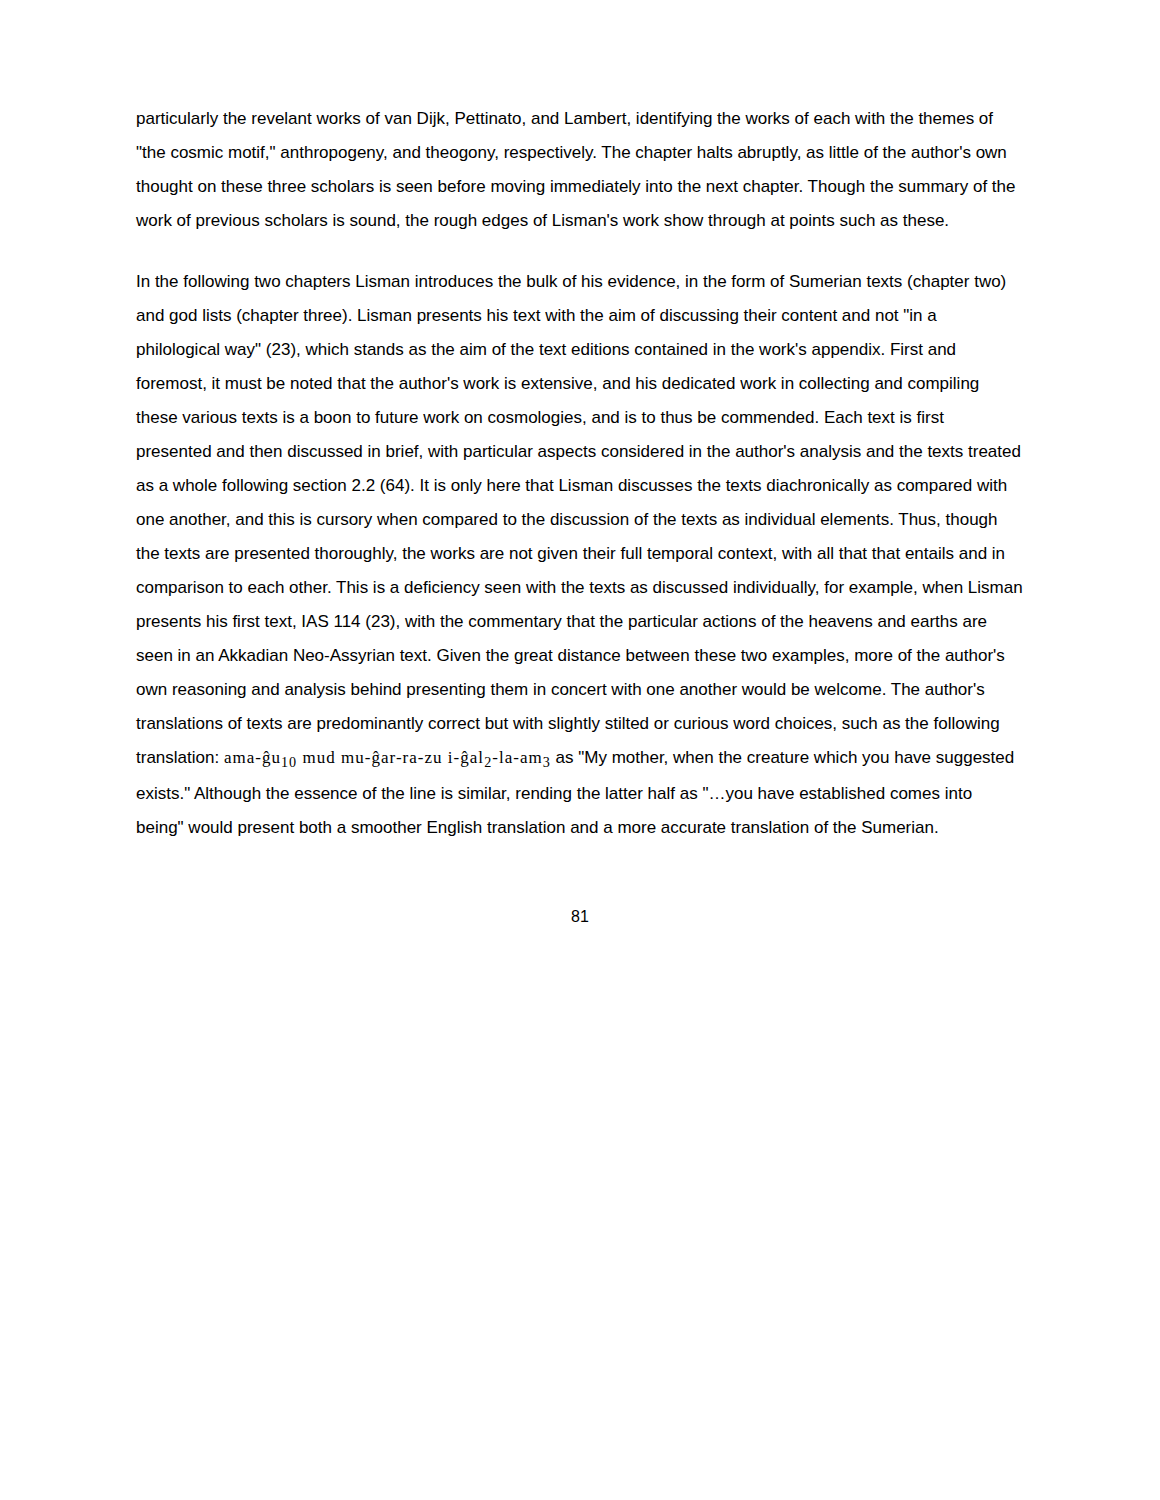particularly the revelant works of van Dijk, Pettinato, and Lambert, identifying the works of each with the themes of "the cosmic motif," anthropogeny, and theogony, respectively. The chapter halts abruptly, as little of the author's own thought on these three scholars is seen before moving immediately into the next chapter. Though the summary of the work of previous scholars is sound, the rough edges of Lisman's work show through at points such as these.
In the following two chapters Lisman introduces the bulk of his evidence, in the form of Sumerian texts (chapter two) and god lists (chapter three). Lisman presents his text with the aim of discussing their content and not "in a philological way" (23), which stands as the aim of the text editions contained in the work's appendix. First and foremost, it must be noted that the author's work is extensive, and his dedicated work in collecting and compiling these various texts is a boon to future work on cosmologies, and is to thus be commended. Each text is first presented and then discussed in brief, with particular aspects considered in the author's analysis and the texts treated as a whole following section 2.2 (64). It is only here that Lisman discusses the texts diachronically as compared with one another, and this is cursory when compared to the discussion of the texts as individual elements. Thus, though the texts are presented thoroughly, the works are not given their full temporal context, with all that that entails and in comparison to each other. This is a deficiency seen with the texts as discussed individually, for example, when Lisman presents his first text, IAS 114 (23), with the commentary that the particular actions of the heavens and earths are seen in an Akkadian Neo-Assyrian text. Given the great distance between these two examples, more of the author's own reasoning and analysis behind presenting them in concert with one another would be welcome. The author's translations of texts are predominantly correct but with slightly stilted or curious word choices, such as the following translation: ama-ĝu10 mud mu-ĝar-ra-zu i-ĝal2-la-am3 as "My mother, when the creature which you have suggested exists." Although the essence of the line is similar, rending the latter half as "…you have established comes into being" would present both a smoother English translation and a more accurate translation of the Sumerian.
81